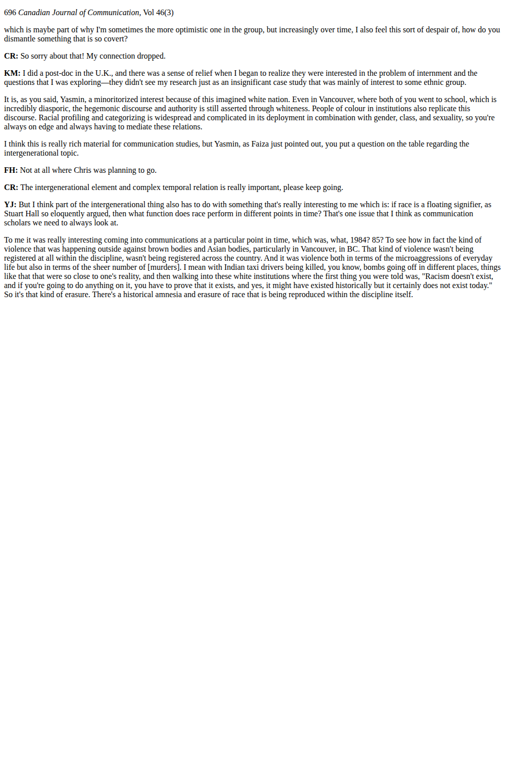696 Canadian Journal of Communication, Vol 46(3)
which is maybe part of why I'm sometimes the more optimistic one in the group, but increasingly over time, I also feel this sort of despair of, how do you dismantle something that is so covert?
CR: So sorry about that! My connection dropped.
KM: I did a post-doc in the U.K., and there was a sense of relief when I began to realize they were interested in the problem of internment and the questions that I was exploring—they didn't see my research just as an insignificant case study that was mainly of interest to some ethnic group.
It is, as you said, Yasmin, a minoritorized interest because of this imagined white nation. Even in Vancouver, where both of you went to school, which is incredibly diasporic, the hegemonic discourse and authority is still asserted through whiteness. People of colour in institutions also replicate this discourse. Racial profiling and categorizing is widespread and complicated in its deployment in combination with gender, class, and sexuality, so you're always on edge and always having to mediate these relations.
I think this is really rich material for communication studies, but Yasmin, as Faiza just pointed out, you put a question on the table regarding the intergenerational topic.
FH: Not at all where Chris was planning to go.
CR: The intergenerational element and complex temporal relation is really important, please keep going.
YJ: But I think part of the intergenerational thing also has to do with something that's really interesting to me which is: if race is a floating signifier, as Stuart Hall so eloquently argued, then what function does race perform in different points in time? That's one issue that I think as communication scholars we need to always look at.
To me it was really interesting coming into communications at a particular point in time, which was, what, 1984? 85? To see how in fact the kind of violence that was happening outside against brown bodies and Asian bodies, particularly in Vancouver, in BC. That kind of violence wasn't being registered at all within the discipline, wasn't being registered across the country. And it was violence both in terms of the microaggressions of everyday life but also in terms of the sheer number of [murders]. I mean with Indian taxi drivers being killed, you know, bombs going off in different places, things like that that were so close to one's reality, and then walking into these white institutions where the first thing you were told was, "Racism doesn't exist, and if you're going to do anything on it, you have to prove that it exists, and yes, it might have existed historically but it certainly does not exist today." So it's that kind of erasure. There's a historical amnesia and erasure of race that is being reproduced within the discipline itself.